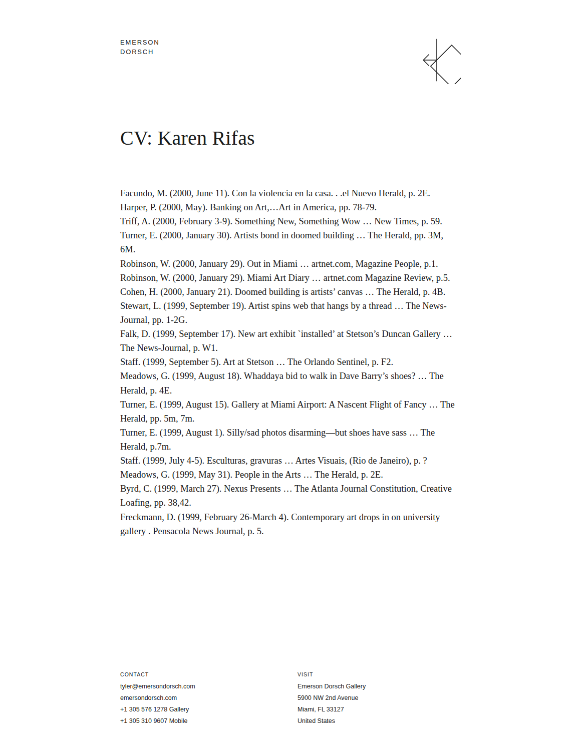Emerson
Dorsch
CV: Karen Rifas
Facundo, M. (2000, June 11). Con la violencia en la casa. . .el Nuevo Herald, p. 2E.
Harper, P. (2000, May). Banking on Art,…Art in America, pp. 78-79.
Triff, A. (2000, February 3-9). Something New, Something Wow … New Times, p. 59.
Turner, E. (2000, January 30). Artists bond in doomed building … The Herald, pp. 3M, 6M.
Robinson, W. (2000, January 29). Out in Miami … artnet.com, Magazine People, p.1.
Robinson, W. (2000, January 29). Miami Art Diary … artnet.com Magazine Review, p.5.
Cohen, H. (2000, January 21). Doomed building is artists’ canvas … The Herald, p. 4B.
Stewart, L. (1999, September 19). Artist spins web that hangs by a thread … The News-Journal, pp. 1-2G.
Falk, D. (1999, September 17). New art exhibit `installed’ at Stetson’s Duncan Gallery … The News-Journal, p. W1.
Staff. (1999, September 5). Art at Stetson … The Orlando Sentinel, p. F2.
Meadows, G. (1999, August 18). Whaddaya bid to walk in Dave Barry’s shoes? … The Herald, p. 4E.
Turner, E. (1999, August 15). Gallery at Miami Airport: A Nascent Flight of Fancy … The Herald, pp. 5m, 7m.
Turner, E. (1999, August 1). Silly/sad photos disarming—but shoes have sass … The Herald, p.7m.
Staff. (1999, July 4-5). Esculturas, gravuras … Artes Visuais, (Rio de Janeiro), p. ?
Meadows, G. (1999, May 31). People in the Arts … The Herald, p. 2E.
Byrd, C. (1999, March 27). Nexus Presents … The Atlanta Journal Constitution, Creative Loafing, pp. 38,42.
Freckmann, D. (1999, February 26-March 4). Contemporary art drops in on university gallery . Pensacola News Journal, p. 5.
Contact
tyler@emersondorsch.com
emersondorsch.com
+1 305 576 1278 Gallery
+1 305 310 9607 Mobile
Visit
Emerson Dorsch Gallery
5900 NW 2nd Avenue
Miami, FL 33127
United States